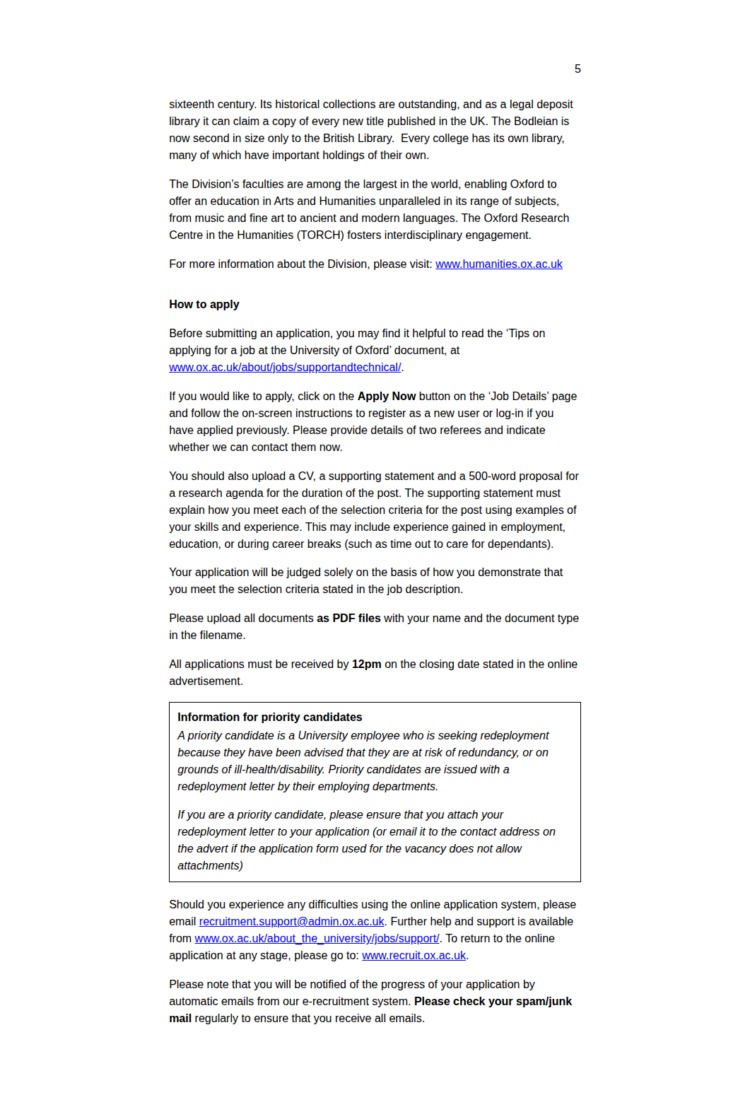5
sixteenth century. Its historical collections are outstanding, and as a legal deposit library it can claim a copy of every new title published in the UK. The Bodleian is now second in size only to the British Library. Every college has its own library, many of which have important holdings of their own.
The Division’s faculties are among the largest in the world, enabling Oxford to offer an education in Arts and Humanities unparalleled in its range of subjects, from music and fine art to ancient and modern languages. The Oxford Research Centre in the Humanities (TORCH) fosters interdisciplinary engagement.
For more information about the Division, please visit: www.humanities.ox.ac.uk
How to apply
Before submitting an application, you may find it helpful to read the ‘Tips on applying for a job at the University of Oxford’ document, at www.ox.ac.uk/about/jobs/supportandtechnical/.
If you would like to apply, click on the Apply Now button on the ‘Job Details’ page and follow the on-screen instructions to register as a new user or log-in if you have applied previously. Please provide details of two referees and indicate whether we can contact them now.
You should also upload a CV, a supporting statement and a 500-word proposal for a research agenda for the duration of the post. The supporting statement must explain how you meet each of the selection criteria for the post using examples of your skills and experience. This may include experience gained in employment, education, or during career breaks (such as time out to care for dependants).
Your application will be judged solely on the basis of how you demonstrate that you meet the selection criteria stated in the job description.
Please upload all documents as PDF files with your name and the document type in the filename.
All applications must be received by 12pm on the closing date stated in the online advertisement.
Information for priority candidates
A priority candidate is a University employee who is seeking redeployment because they have been advised that they are at risk of redundancy, or on grounds of ill-health/disability. Priority candidates are issued with a redeployment letter by their employing departments.
If you are a priority candidate, please ensure that you attach your redeployment letter to your application (or email it to the contact address on the advert if the application form used for the vacancy does not allow attachments)
Should you experience any difficulties using the online application system, please email recruitment.support@admin.ox.ac.uk. Further help and support is available from www.ox.ac.uk/about_the_university/jobs/support/. To return to the online application at any stage, please go to: www.recruit.ox.ac.uk.
Please note that you will be notified of the progress of your application by automatic emails from our e-recruitment system. Please check your spam/junk mail regularly to ensure that you receive all emails.